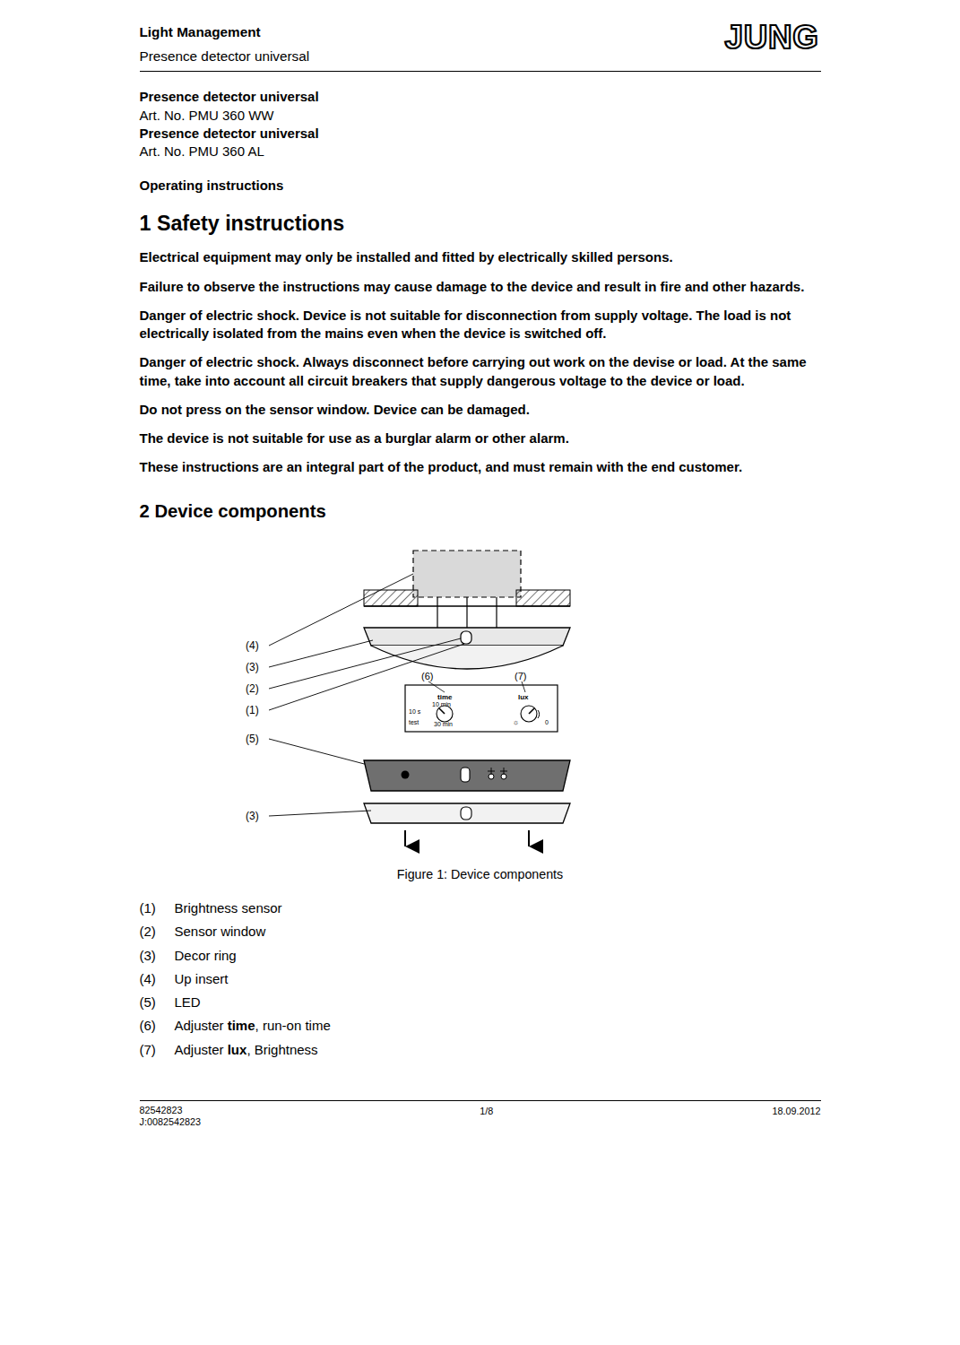Light Management
Presence detector universal
JUNG
Presence detector universal
Art. No. PMU 360 WW
Presence detector universal
Art. No. PMU 360 AL
Operating instructions
1 Safety instructions
Electrical equipment may only be installed and fitted by electrically skilled persons.
Failure to observe the instructions may cause damage to the device and result in fire and other hazards.
Danger of electric shock. Device is not suitable for disconnection from supply voltage. The load is not electrically isolated from the mains even when the device is switched off.
Danger of electric shock. Always disconnect before carrying out work on the devise or load. At the same time, take into account all circuit breakers that supply dangerous voltage to the device or load.
Do not press on the sensor window. Device can be damaged.
The device is not suitable for use as a burglar alarm or other alarm.
These instructions are an integral part of the product, and must remain with the end customer.
2 Device components
(4) (3) (2) (1) (5) (6) (7) time 10 min 10 s test 30 min lux 0 ☼ (3)
Figure 1: Device components
(1) Brightness sensor
(2) Sensor window
(3) Decor ring
(4) Up insert
(5) LED
(6) Adjuster time, run-on time
(7) Adjuster lux, Brightness
82542823
J:0082542823
1/8
18.09.2012